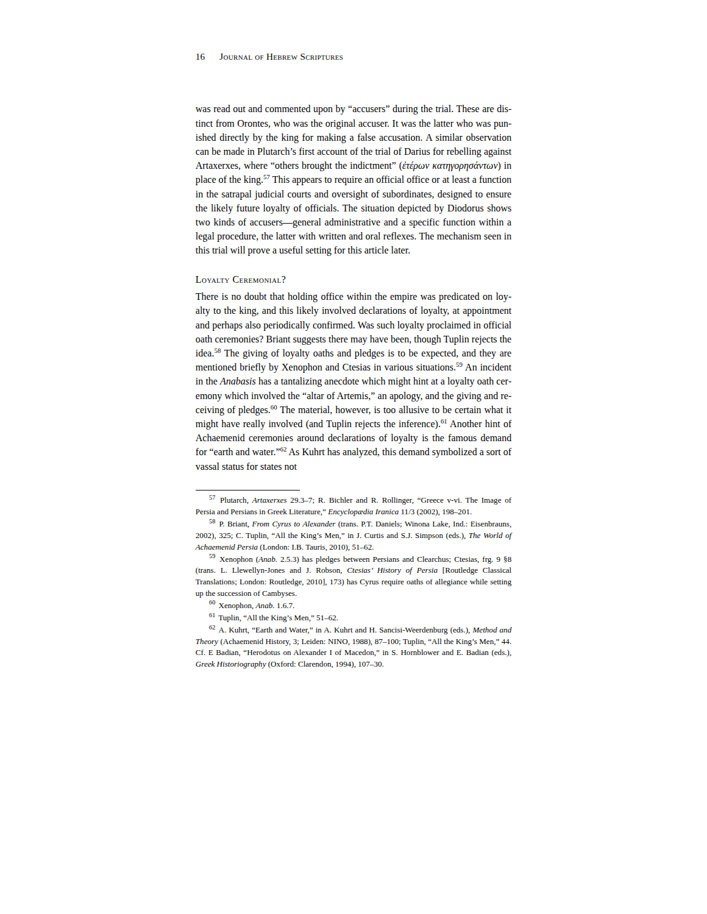16 Journal of Hebrew Scriptures
was read out and commented upon by “accusers” during the trial. These are distinct from Orontes, who was the original accuser. It was the latter who was punished directly by the king for making a false accusation. A similar observation can be made in Plutarch’s first account of the trial of Darius for rebelling against Artaxerxes, where “others brought the indictment” (ἐτέρων κατηγορησάντων) in place of the king.57 This appears to require an official office or at least a function in the satrapal judicial courts and oversight of sub­ordinates, designed to ensure the likely future loyalty of officials. The situation depicted by Diodorus shows two kinds of accusers—general administrative and a specific function within a legal proce­dure, the latter with written and oral reflexes. The mechanism seen in this trial will prove a useful setting for this article later.
Loyalty Ceremonial?
There is no doubt that holding office within the empire was predi­cated on loyalty to the king, and this likely involved declarations of loyalty, at appointment and perhaps also periodically confirmed. Was such loyalty proclaimed in official oath ceremonies? Briant suggests there may have been, though Tuplin rejects the idea.58 The giving of loyalty oaths and pledges is to be expected, and they are mentioned briefly by Xenophon and Ctesias in various situations.59 An incident in the Anabasis has a tantalizing anecdote which might hint at a loyalty oath ceremony which involved the “altar of Arte­mis,” an apology, and the giving and receiving of pledges.60 The material, however, is too allusive to be certain what it might have really involved (and Tuplin rejects the inference).61 Another hint of Achaemenid ceremonies around declarations of loyalty is the famous demand for “earth and water.”62 As Kuhrt has analyzed, this demand symbolized a sort of vassal status for states not
57 Plutarch, Artaxerxes 29.3–7; R. Bichler and R. Rollinger, “Greece v-vi. The Image of Persia and Persians in Greek Literature,” Encyclopædia Iranica 11/3 (2002), 198–201.
58 P. Briant, From Cyrus to Alexander (trans. P.T. Daniels; Winona Lake, Ind.: Eisenbrauns, 2002), 325; C. Tuplin, “All the King’s Men,” in J. Cur­tis and S.J. Simpson (eds.), The World of Achaemenid Persia (London: I.B. Tauris, 2010), 51–62.
59 Xenophon (Anab. 2.5.3) has pledges between Persians and Clear­chus; Ctesias, frg. 9 §8 (trans. L. Llewellyn-Jones and J. Robson, Ctesias’ History of Persia [Routledge Classical Translations; London: Routledge, 2010], 173) has Cyrus require oaths of allegiance while setting up the succession of Cambyses.
60 Xenophon, Anab. 1.6.7.
61 Tuplin, “All the King’s Men,” 51–62.
62 A. Kuhrt, “Earth and Water,” in A. Kuhrt and H. Sancisi-Weerden­burg (eds.), Method and Theory (Achaemenid History, 3; Leiden: NINO, 1988), 87–100; Tuplin, “All the King’s Men,” 44. Cf. E Badian, “Herod­otus on Alexander I of Macedon,” in S. Hornblower and E. Badian (eds.), Greek Historiography (Oxford: Clarendon, 1994), 107–30.